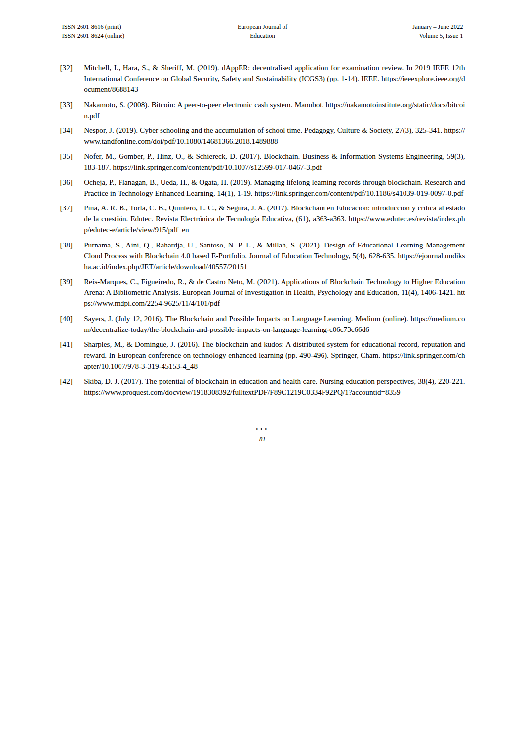| ISSN 2601-8616 (print) ISSN 2601-8624 (online) | European Journal of Education | January – June 2022 Volume 5, Issue 1 |
[32] Mitchell, I., Hara, S., & Sheriff, M. (2019). dAppER: decentralised application for examination review. In 2019 IEEE 12th International Conference on Global Security, Safety and Sustainability (ICGS3) (pp. 1-14). IEEE. https://ieeexplore.ieee.org/document/8688143
[33] Nakamoto, S. (2008). Bitcoin: A peer-to-peer electronic cash system. Manubot. https://nakamotoinstitute.org/static/docs/bitcoin.pdf
[34] Nespor, J. (2019). Cyber schooling and the accumulation of school time. Pedagogy, Culture & Society, 27(3), 325-341. https://www.tandfonline.com/doi/pdf/10.1080/14681366.2018.1489888
[35] Nofer, M., Gomber, P., Hinz, O., & Schiereck, D. (2017). Blockchain. Business & Information Systems Engineering, 59(3), 183-187. https://link.springer.com/content/pdf/10.1007/s12599-017-0467-3.pdf
[36] Ocheja, P., Flanagan, B., Ueda, H., & Ogata, H. (2019). Managing lifelong learning records through blockchain. Research and Practice in Technology Enhanced Learning, 14(1), 1-19. https://link.springer.com/content/pdf/10.1186/s41039-019-0097-0.pdf
[37] Pina, A. R. B., Torlà, C. B., Quintero, L. C., & Segura, J. A. (2017). Blockchain en Educación: introducción y crítica al estado de la cuestión. Edutec. Revista Electrónica de Tecnología Educativa, (61), a363-a363. https://www.edutec.es/revista/index.php/edutec-e/article/view/915/pdf_en
[38] Purnama, S., Aini, Q., Rahardja, U., Santoso, N. P. L., & Millah, S. (2021). Design of Educational Learning Management Cloud Process with Blockchain 4.0 based E-Portfolio. Journal of Education Technology, 5(4), 628-635. https://ejournal.undiksha.ac.id/index.php/JET/article/download/40557/20151
[39] Reis-Marques, C., Figueiredo, R., & de Castro Neto, M. (2021). Applications of Blockchain Technology to Higher Education Arena: A Bibliometric Analysis. European Journal of Investigation in Health, Psychology and Education, 11(4), 1406-1421. https://www.mdpi.com/2254-9625/11/4/101/pdf
[40] Sayers, J. (July 12, 2016). The Blockchain and Possible Impacts on Language Learning. Medium (online). https://medium.com/decentralize-today/the-blockchain-and-possible-impacts-on-language-learning-c06c73c66d6
[41] Sharples, M., & Domingue, J. (2016). The blockchain and kudos: A distributed system for educational record, reputation and reward. In European conference on technology enhanced learning (pp. 490-496). Springer, Cham. https://link.springer.com/chapter/10.1007/978-3-319-45153-4_48
[42] Skiba, D. J. (2017). The potential of blockchain in education and health care. Nursing education perspectives, 38(4), 220-221. https://www.proquest.com/docview/1918308392/fulltextPDF/F89C1219C0334F92PQ/1?accountid=8359
••• 81